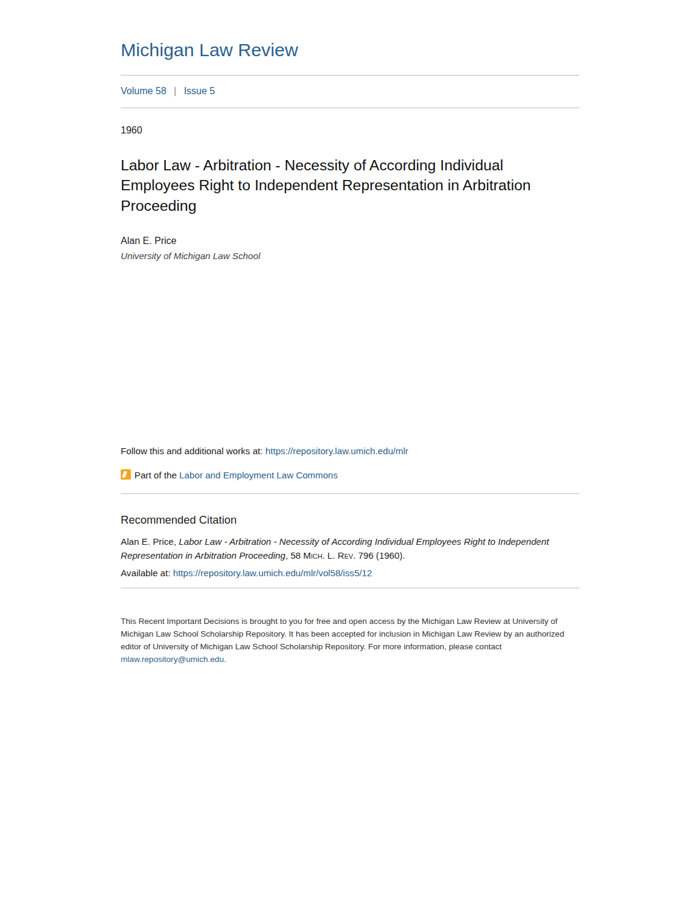Michigan Law Review
Volume 58 | Issue 5
1960
Labor Law - Arbitration - Necessity of According Individual Employees Right to Independent Representation in Arbitration Proceeding
Alan E. Price
University of Michigan Law School
Follow this and additional works at: https://repository.law.umich.edu/mlr
Part of the Labor and Employment Law Commons
Recommended Citation
Alan E. Price, Labor Law - Arbitration - Necessity of According Individual Employees Right to Independent Representation in Arbitration Proceeding, 58 Mich. L. Rev. 796 (1960).
Available at: https://repository.law.umich.edu/mlr/vol58/iss5/12
This Recent Important Decisions is brought to you for free and open access by the Michigan Law Review at University of Michigan Law School Scholarship Repository. It has been accepted for inclusion in Michigan Law Review by an authorized editor of University of Michigan Law School Scholarship Repository. For more information, please contact mlaw.repository@umich.edu.